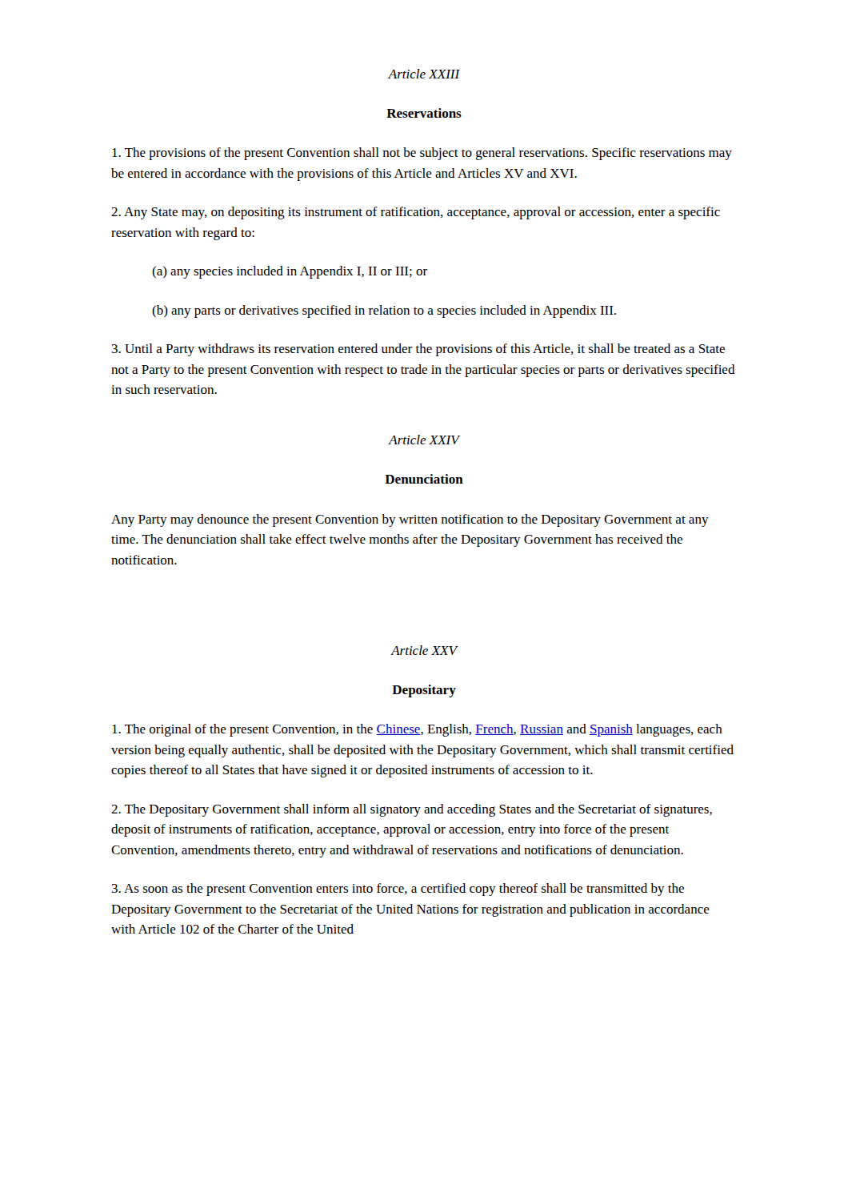Article XXIII
Reservations
1. The provisions of the present Convention shall not be subject to general reservations. Specific reservations may be entered in accordance with the provisions of this Article and Articles XV and XVI.
2. Any State may, on depositing its instrument of ratification, acceptance, approval or accession, enter a specific reservation with regard to:
(a) any species included in Appendix I, II or III; or
(b) any parts or derivatives specified in relation to a species included in Appendix III.
3. Until a Party withdraws its reservation entered under the provisions of this Article, it shall be treated as a State not a Party to the present Convention with respect to trade in the particular species or parts or derivatives specified in such reservation.
Article XXIV
Denunciation
Any Party may denounce the present Convention by written notification to the Depositary Government at any time. The denunciation shall take effect twelve months after the Depositary Government has received the notification.
Article XXV
Depositary
1. The original of the present Convention, in the Chinese, English, French, Russian and Spanish languages, each version being equally authentic, shall be deposited with the Depositary Government, which shall transmit certified copies thereof to all States that have signed it or deposited instruments of accession to it.
2. The Depositary Government shall inform all signatory and acceding States and the Secretariat of signatures, deposit of instruments of ratification, acceptance, approval or accession, entry into force of the present Convention, amendments thereto, entry and withdrawal of reservations and notifications of denunciation.
3. As soon as the present Convention enters into force, a certified copy thereof shall be transmitted by the Depositary Government to the Secretariat of the United Nations for registration and publication in accordance with Article 102 of the Charter of the United